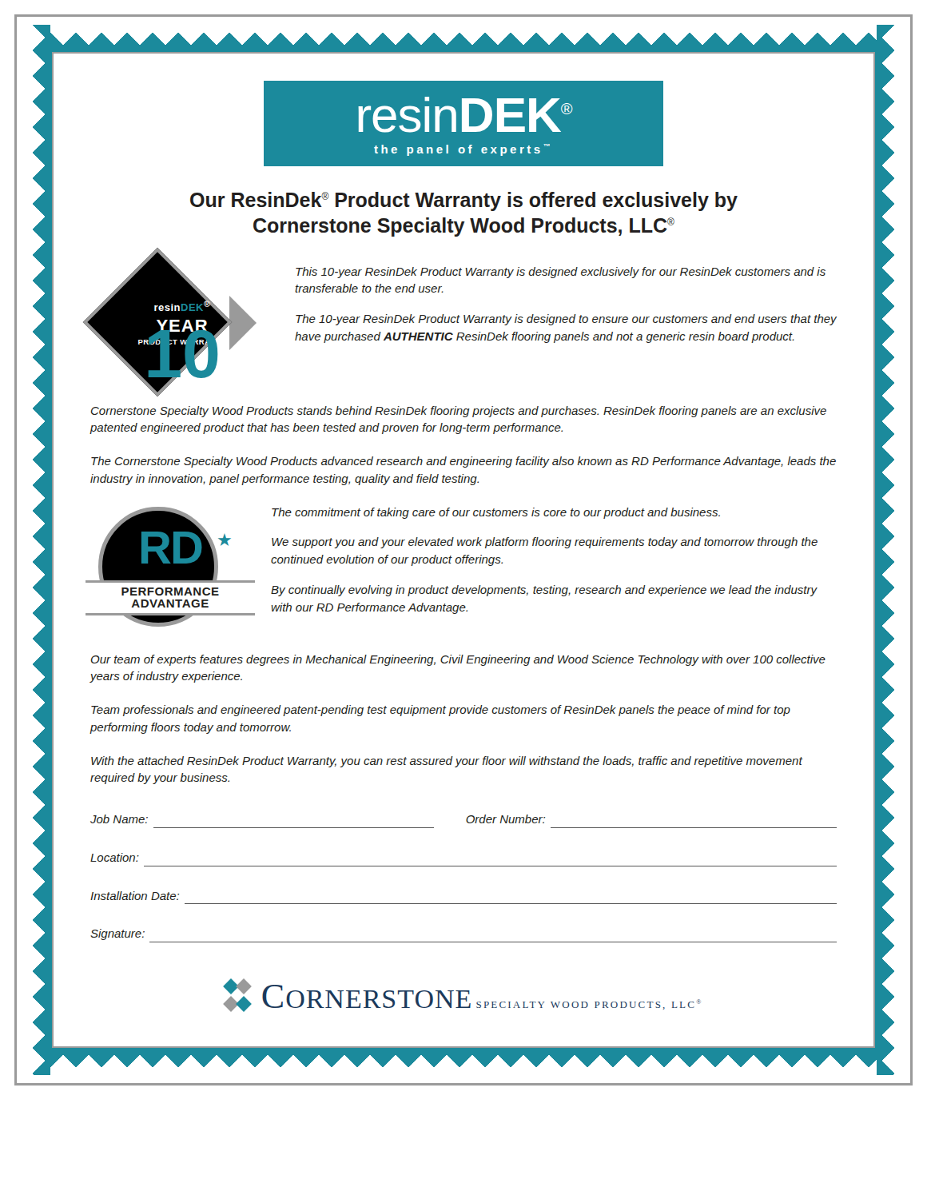resin DEK®
the panel of experts™
Our ResinDek® Product Warranty is offered exclusively by
Cornerstone Specialty Wood Products, LLC®
resinDEK® YEAR PRODUCT WARRANTY
10
This 10-year ResinDek Product Warranty is designed exclusively for our ResinDek customers and is transferable to the end user.
The 10-year ResinDek Product Warranty is designed to ensure our customers and end users that they have purchased AUTHENTIC ResinDek flooring panels and not a generic resin board product.
Cornerstone Specialty Wood Products stands behind ResinDek flooring projects and purchases. ResinDek flooring panels are an exclusive patented engineered product that has been tested and proven for long-term performance.
The Cornerstone Specialty Wood Products advanced research and engineering facility also known as RD Performance Advantage, leads the industry in innovation, panel performance testing, quality and field testing.
RD
★
PERFORMANCE ADVANTAGE
The commitment of taking care of our customers is core to our product and business.
We support you and your elevated work platform flooring requirements today and tomorrow through the continued evolution of our product offerings.
By continually evolving in product developments, testing, research and experience we lead the industry with our RD Performance Advantage.
Our team of experts features degrees in Mechanical Engineering, Civil Engineering and Wood Science Technology with over 100 collective years of industry experience.
Team professionals and engineered patent-pending test equipment provide customers of ResinDek panels the peace of mind for top performing floors today and tomorrow.
With the attached ResinDek Product Warranty, you can rest assured your floor will withstand the loads, traffic and repetitive movement required by your business.
Job Name:
Order Number:
Location:
Installation Date:
Signature:
CORNERSTONE SPECIALTY WOOD PRODUCTS, LLC®